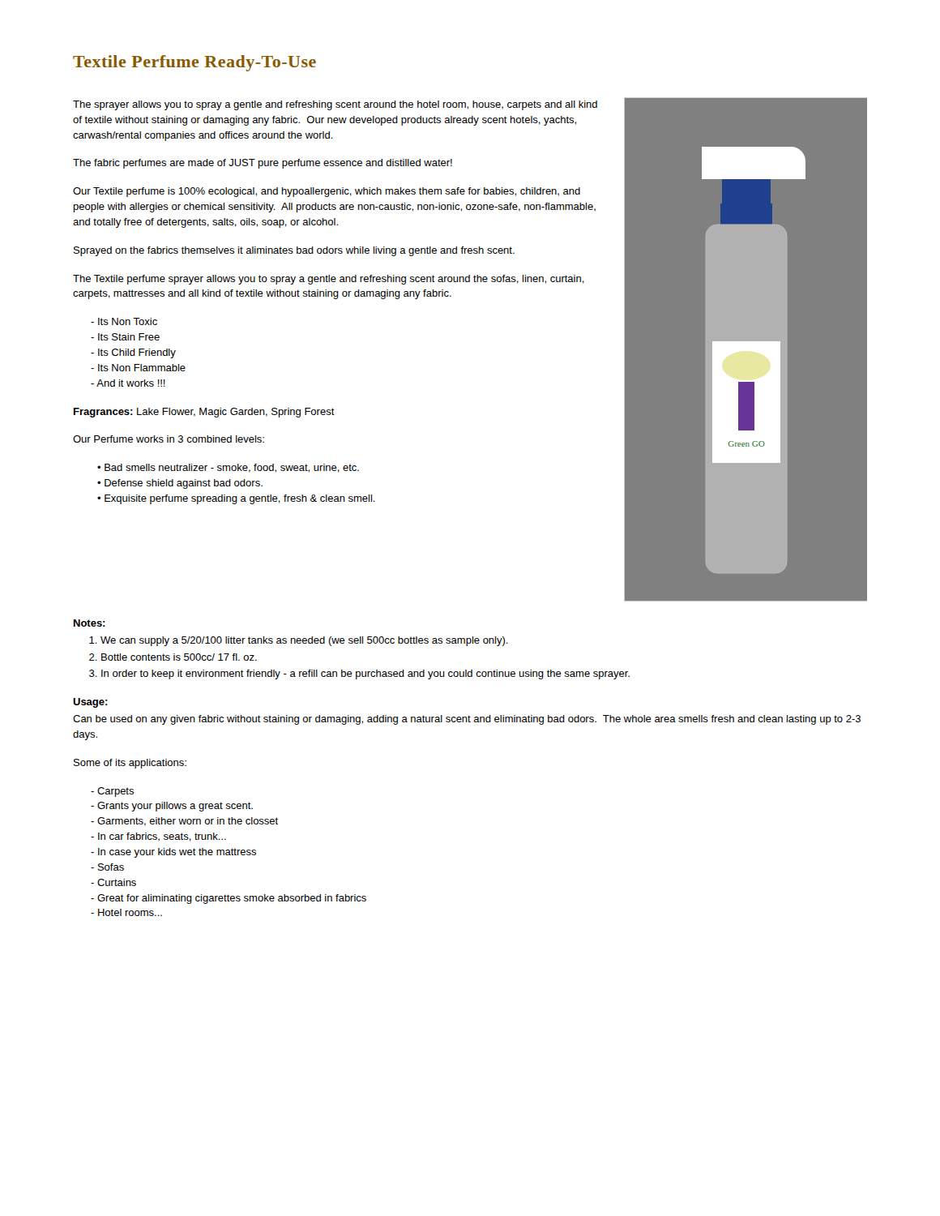Textile Perfume Ready-To-Use
The sprayer allows you to spray a gentle and refreshing scent around the hotel room, house, carpets and all kind of textile without staining or damaging any fabric. Our new developed products already scent hotels, yachts, carwash/rental companies and offices around the world.
The fabric perfumes are made of JUST pure perfume essence and distilled water!
Our Textile perfume is 100% ecological, and hypoallergenic, which makes them safe for babies, children, and people with allergies or chemical sensitivity. All products are non-caustic, non-ionic, ozone-safe, non-flammable, and totally free of detergents, salts, oils, soap, or alcohol.
Sprayed on the fabrics themselves it aliminates bad odors while living a gentle and fresh scent.
The Textile perfume sprayer allows you to spray a gentle and refreshing scent around the sofas, linen, curtain, carpets, mattresses and all kind of textile without staining or damaging any fabric.
Its Non Toxic
Its Stain Free
Its Child Friendly
Its Non Flammable
And it works !!!
Fragrances: Lake Flower, Magic Garden, Spring Forest
Our Perfume works in 3 combined levels:
Bad smells neutralizer - smoke, food, sweat, urine, etc.
Defense shield against bad odors.
Exquisite perfume spreading a gentle, fresh & clean smell.
Notes:
We can supply a 5/20/100 litter tanks as needed (we sell 500cc bottles as sample only).
Bottle contents is 500cc/ 17 fl. oz.
In order to keep it environment friendly - a refill can be purchased and you could continue using the same sprayer.
Usage:
Can be used on any given fabric without staining or damaging, adding a natural scent and eliminating bad odors. The whole area smells fresh and clean lasting up to 2-3 days.
Some of its applications:
Carpets
Grants your pillows a great scent.
Garments, either worn or in the closset
In car fabrics, seats, trunk...
In case your kids wet the mattress
Sofas
Curtains
Great for aliminating cigarettes smoke absorbed in fabrics
Hotel rooms...